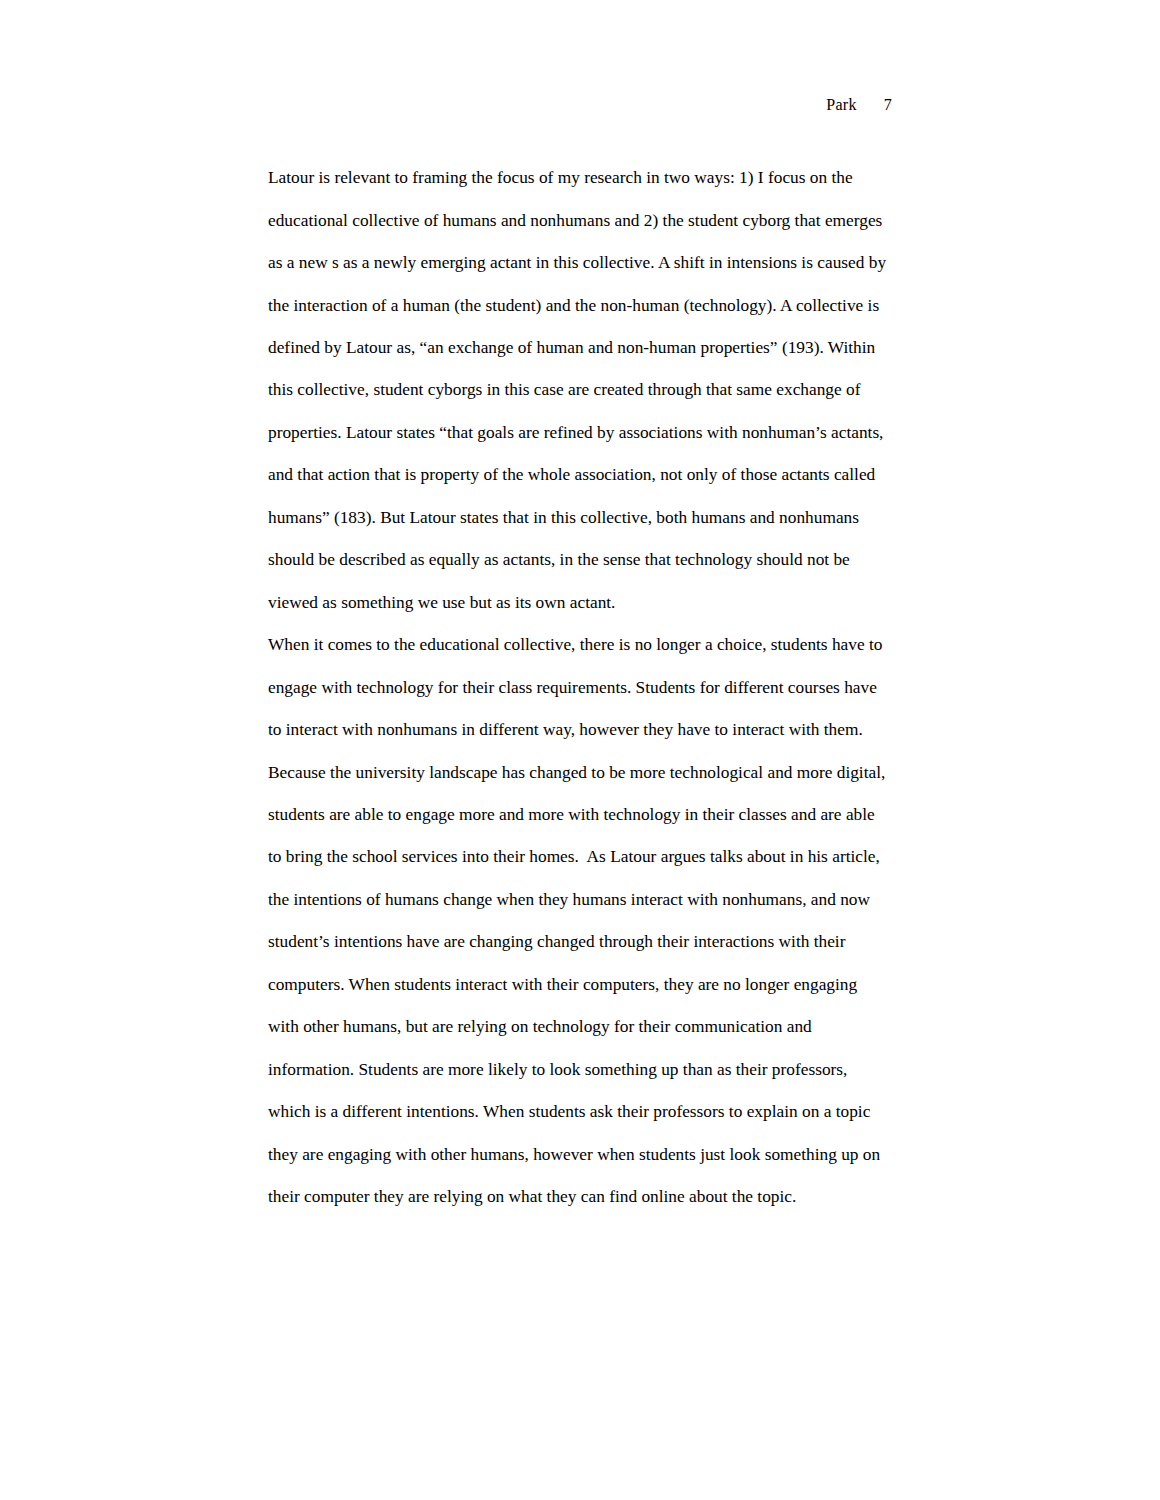Park7
Latour is relevant to framing the focus of my research in two ways: 1) I focus on the educational collective of humans and nonhumans and 2) the student cyborg that emerges as a new s as a newly emerging actant in this collective. A shift in intensions is caused by the interaction of a human (the student) and the non-human (technology). A collective is defined by Latour as, “an exchange of human and non-human properties” (193). Within this collective, student cyborgs in this case are created through that same exchange of properties. Latour states “that goals are refined by associations with nonhuman’s actants, and that action that is property of the whole association, not only of those actants called humans” (183). But Latour states that in this collective, both humans and nonhumans should be described as equally as actants, in the sense that technology should not be viewed as something we use but as its own actant.
When it comes to the educational collective, there is no longer a choice, students have to engage with technology for their class requirements. Students for different courses have to interact with nonhumans in different way, however they have to interact with them. Because the university landscape has changed to be more technological and more digital, students are able to engage more and more with technology in their classes and are able to bring the school services into their homes. As Latour argues talks about in his article, the intentions of humans change when they humans interact with nonhumans, and now student’s intentions have are changing changed through their interactions with their computers. When students interact with their computers, they are no longer engaging with other humans, but are relying on technology for their communication and information. Students are more likely to look something up than as their professors, which is a different intentions. When students ask their professors to explain on a topic they are engaging with other humans, however when students just look something up on their computer they are relying on what they can find online about the topic.